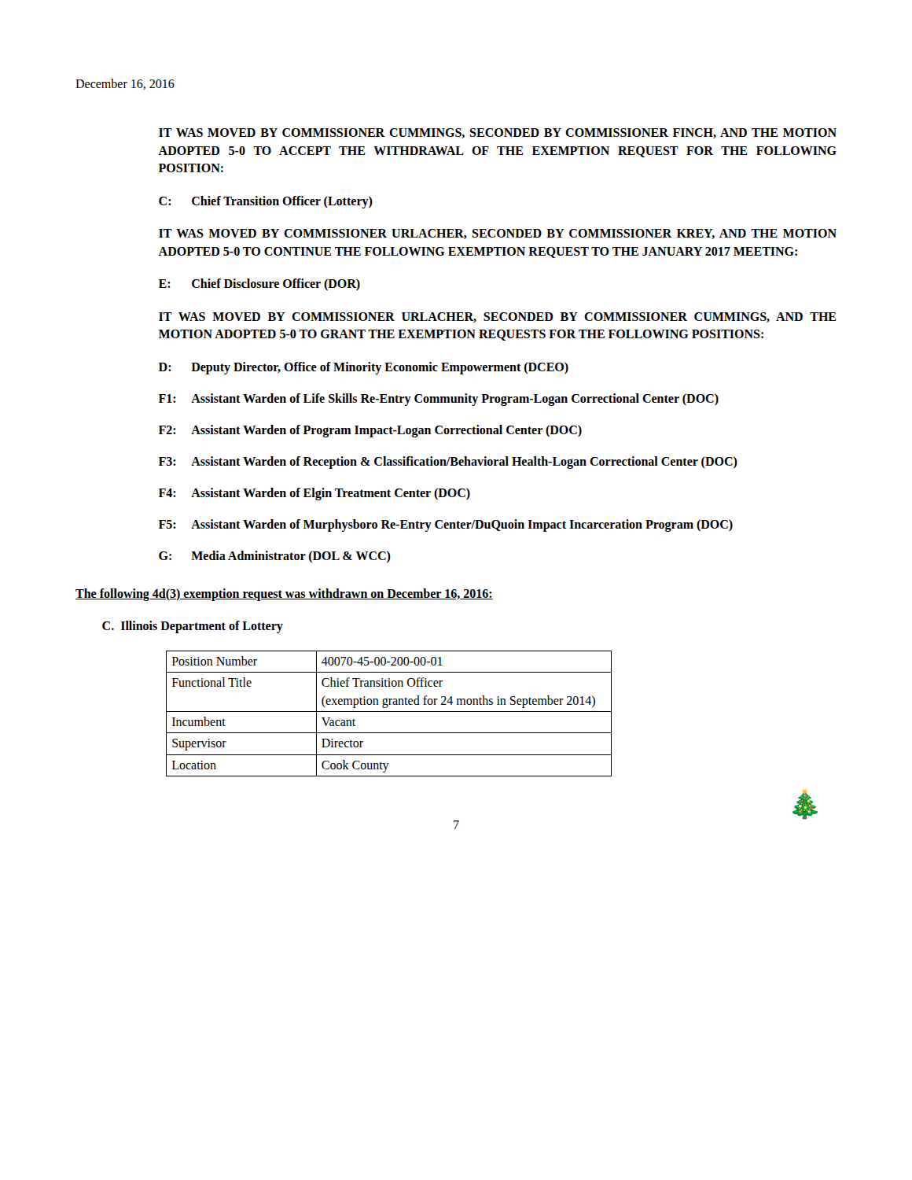December 16, 2016
IT WAS MOVED BY COMMISSIONER CUMMINGS, SECONDED BY COMMISSIONER FINCH, AND THE MOTION ADOPTED 5-0 TO ACCEPT THE WITHDRAWAL OF THE EXEMPTION REQUEST FOR THE FOLLOWING POSITION:
C: Chief Transition Officer (Lottery)
IT WAS MOVED BY COMMISSIONER URLACHER, SECONDED BY COMMISSIONER KREY, AND THE MOTION ADOPTED 5-0 TO CONTINUE THE FOLLOWING EXEMPTION REQUEST TO THE JANUARY 2017 MEETING:
E: Chief Disclosure Officer (DOR)
IT WAS MOVED BY COMMISSIONER URLACHER, SECONDED BY COMMISSIONER CUMMINGS, AND THE MOTION ADOPTED 5-0 TO GRANT THE EXEMPTION REQUESTS FOR THE FOLLOWING POSITIONS:
D: Deputy Director, Office of Minority Economic Empowerment (DCEO)
F1: Assistant Warden of Life Skills Re-Entry Community Program-Logan Correctional Center (DOC)
F2: Assistant Warden of Program Impact-Logan Correctional Center (DOC)
F3: Assistant Warden of Reception & Classification/Behavioral Health-Logan Correctional Center (DOC)
F4: Assistant Warden of Elgin Treatment Center (DOC)
F5: Assistant Warden of Murphysboro Re-Entry Center/DuQuoin Impact Incarceration Program (DOC)
G: Media Administrator (DOL & WCC)
The following 4d(3) exemption request was withdrawn on December 16, 2016:
C. Illinois Department of Lottery
| Position Number | 40070-45-00-200-00-01 |
| Functional Title | Chief Transition Officer (exemption granted for 24 months in September 2014) |
| Incumbent | Vacant |
| Supervisor | Director |
| Location | Cook County |
7
🎄